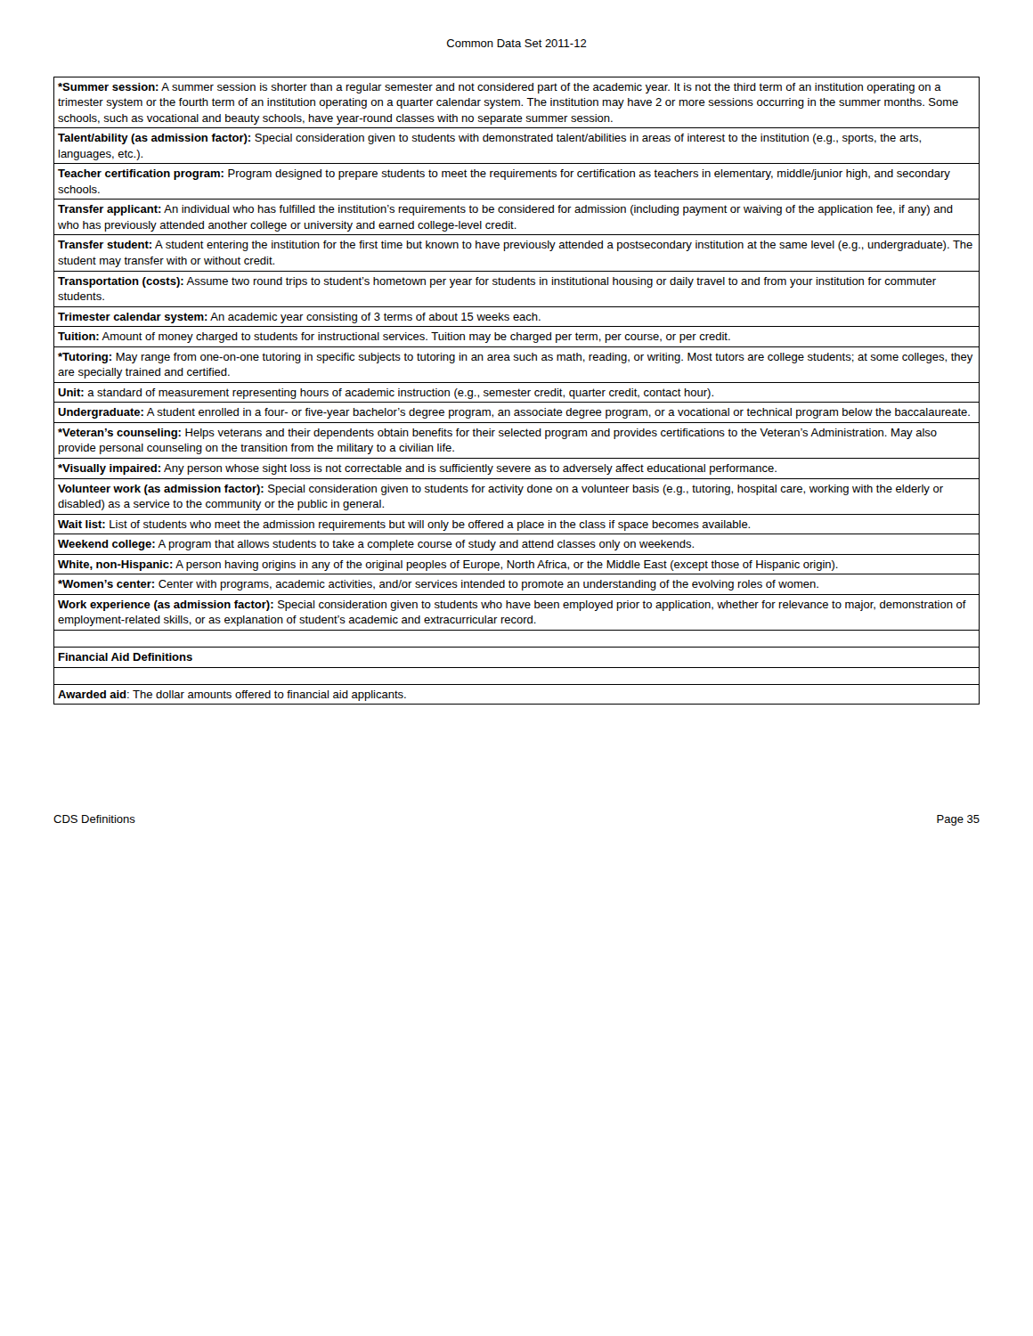Common Data Set 2011-12
| *Summer session: A summer session is shorter than a regular semester and not considered part of the academic year. It is not the third term of an institution operating on a trimester system or the fourth term of an institution operating on a quarter calendar system. The institution may have 2 or more sessions occurring in the summer months. Some schools, such as vocational and beauty schools, have year-round classes with no separate summer session. |
| Talent/ability (as admission factor): Special consideration given to students with demonstrated talent/abilities in areas of interest to the institution (e.g., sports, the arts, languages, etc.). |
| Teacher certification program: Program designed to prepare students to meet the requirements for certification as teachers in elementary, middle/junior high, and secondary schools. |
| Transfer applicant: An individual who has fulfilled the institution’s requirements to be considered for admission (including payment or waiving of the application fee, if any) and who has previously attended another college or university and earned college-level credit. |
| Transfer student: A student entering the institution for the first time but known to have previously attended a postsecondary institution at the same level (e.g., undergraduate). The student may transfer with or without credit. |
| Transportation (costs): Assume two round trips to student’s hometown per year for students in institutional housing or daily travel to and from your institution for commuter students. |
| Trimester calendar system: An academic year consisting of 3 terms of about 15 weeks each. |
| Tuition: Amount of money charged to students for instructional services. Tuition may be charged per term, per course, or per credit. |
| *Tutoring: May range from one-on-one tutoring in specific subjects to tutoring in an area such as math, reading, or writing. Most tutors are college students; at some colleges, they are specially trained and certified. |
| Unit: a standard of measurement representing hours of academic instruction (e.g., semester credit, quarter credit, contact hour). |
| Undergraduate: A student enrolled in a four- or five-year bachelor’s degree program, an associate degree program, or a vocational or technical program below the baccalaureate. |
| *Veteran’s counseling: Helps veterans and their dependents obtain benefits for their selected program and provides certifications to the Veteran’s Administration. May also provide personal counseling on the transition from the military to a civilian life. |
| *Visually impaired: Any person whose sight loss is not correctable and is sufficiently severe as to adversely affect educational performance. |
| Volunteer work (as admission factor): Special consideration given to students for activity done on a volunteer basis (e.g., tutoring, hospital care, working with the elderly or disabled) as a service to the community or the public in general. |
| Wait list: List of students who meet the admission requirements but will only be offered a place in the class if space becomes available. |
| Weekend college: A program that allows students to take a complete course of study and attend classes only on weekends. |
| White, non-Hispanic: A person having origins in any of the original peoples of Europe, North Africa, or the Middle East (except those of Hispanic origin). |
| *Women’s center: Center with programs, academic activities, and/or services intended to promote an understanding of the evolving roles of women. |
| Work experience (as admission factor): Special consideration given to students who have been employed prior to application, whether for relevance to major, demonstration of employment-related skills, or as explanation of student’s academic and extracurricular record. |
| Financial Aid Definitions |
| Awarded aid : The dollar amounts offered to financial aid applicants. |
CDS Definitions Page 35